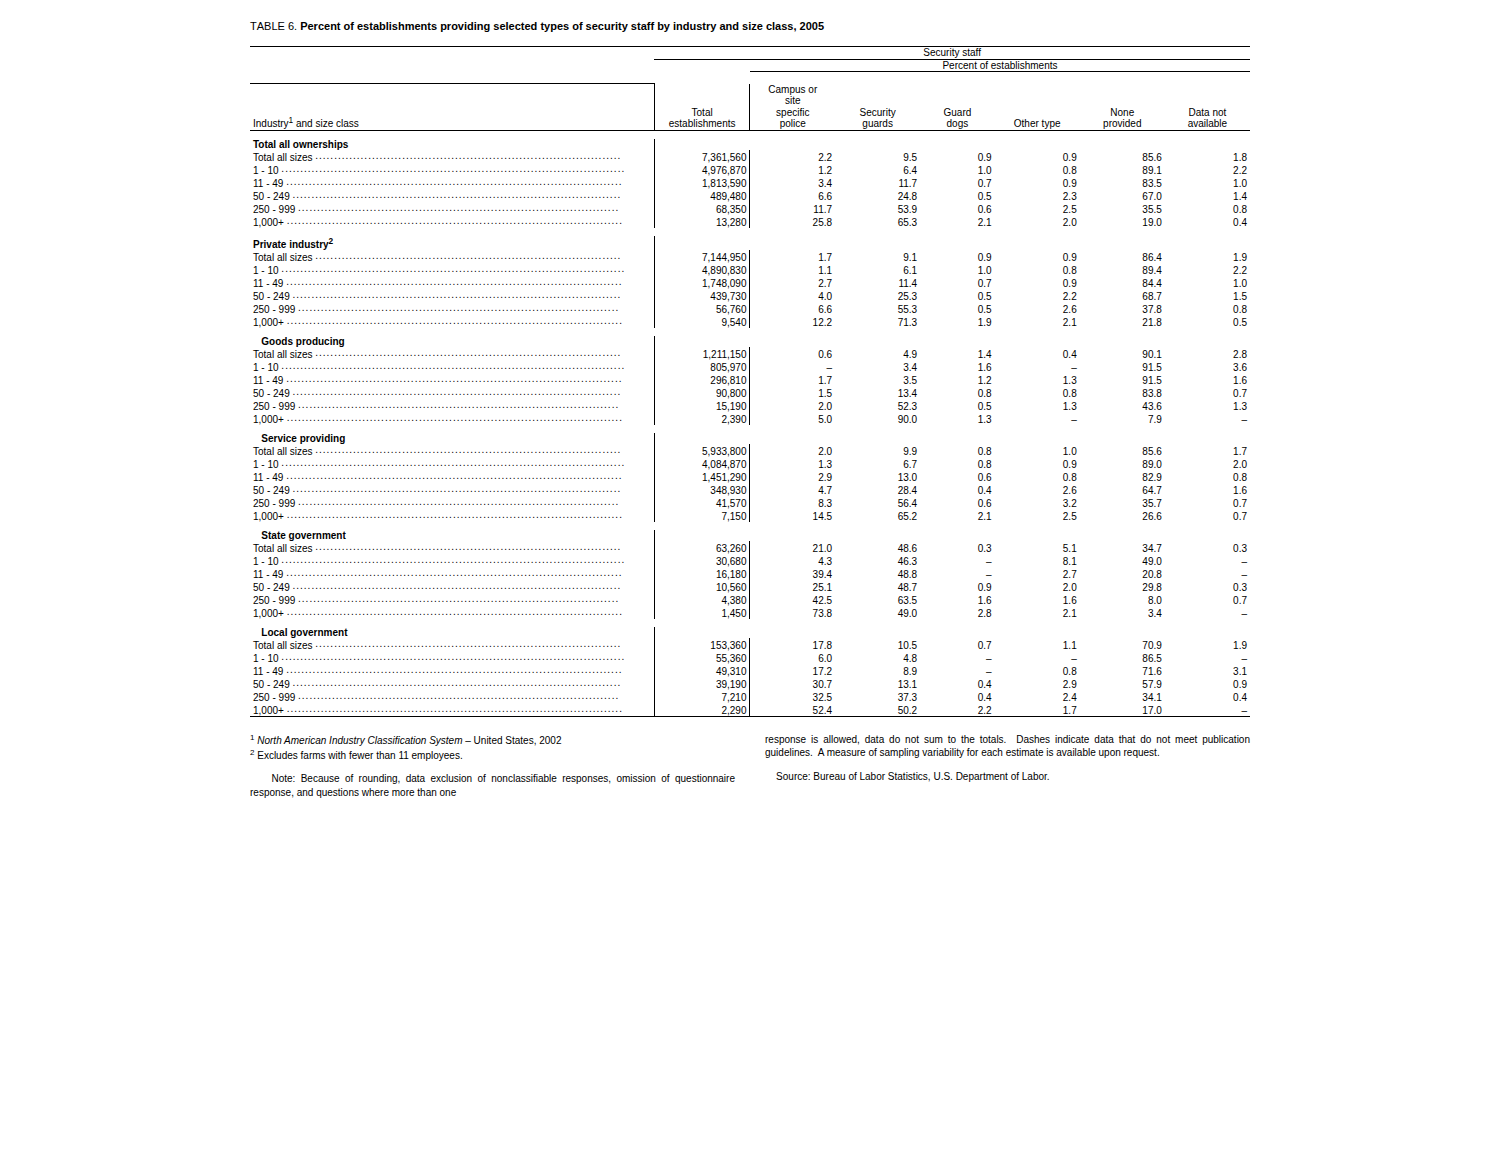TABLE 6. Percent of establishments providing selected types of security staff by industry and size class, 2005
| | Security staff |
| --- | --- |
| | Percent of establishments |
| Industry 1 and size class | Total establishments | Campus or site specific police | Security guards | Guard dogs | Other type | None provided | Data not available |
| Total all ownerships | | | | | | | |
| Total all sizes ................................................................................. | 7,361,560 | 2.2 | 9.5 | 0.9 | 0.9 | 85.6 | 1.8 |
| 1 - 10 ........................................................................................... | 4,976,870 | 1.2 | 6.4 | 1.0 | 0.8 | 89.1 | 2.2 |
| 11 - 49 ......................................................................................... | 1,813,590 | 3.4 | 11.7 | 0.7 | 0.9 | 83.5 | 1.0 |
| 50 - 249 ....................................................................................... | 489,480 | 6.6 | 24.8 | 0.5 | 2.3 | 67.0 | 1.4 |
| 250 - 999 ..................................................................................... | 68,350 | 11.7 | 53.9 | 0.6 | 2.5 | 35.5 | 0.8 |
| 1,000+ ......................................................................................... | 13,280 | 25.8 | 65.3 | 2.1 | 2.0 | 19.0 | 0.4 |
| Private industry 2 | | | | | | | |
| Total all sizes ................................................................................. | 7,144,950 | 1.7 | 9.1 | 0.9 | 0.9 | 86.4 | 1.9 |
| 1 - 10 ........................................................................................... | 4,890,830 | 1.1 | 6.1 | 1.0 | 0.8 | 89.4 | 2.2 |
| 11 - 49 ......................................................................................... | 1,748,090 | 2.7 | 11.4 | 0.7 | 0.9 | 84.4 | 1.0 |
| 50 - 249 ....................................................................................... | 439,730 | 4.0 | 25.3 | 0.5 | 2.2 | 68.7 | 1.5 |
| 250 - 999 ..................................................................................... | 56,760 | 6.6 | 55.3 | 0.5 | 2.6 | 37.8 | 0.8 |
| 1,000+ ......................................................................................... | 9,540 | 12.2 | 71.3 | 1.9 | 2.1 | 21.8 | 0.5 |
| Goods producing | | | | | | | |
| Total all sizes ................................................................................. | 1,211,150 | 0.6 | 4.9 | 1.4 | 0.4 | 90.1 | 2.8 |
| 1 - 10 ........................................................................................... | 805,970 | – | 3.4 | 1.6 | – | 91.5 | 3.6 |
| 11 - 49 ......................................................................................... | 296,810 | 1.7 | 3.5 | 1.2 | 1.3 | 91.5 | 1.6 |
| 50 - 249 ....................................................................................... | 90,800 | 1.5 | 13.4 | 0.8 | 0.8 | 83.8 | 0.7 |
| 250 - 999 ..................................................................................... | 15,190 | 2.0 | 52.3 | 0.5 | 1.3 | 43.6 | 1.3 |
| 1,000+ ......................................................................................... | 2,390 | 5.0 | 90.0 | 1.3 | – | 7.9 | – |
| Service providing | | | | | | | |
| Total all sizes ................................................................................. | 5,933,800 | 2.0 | 9.9 | 0.8 | 1.0 | 85.6 | 1.7 |
| 1 - 10 ........................................................................................... | 4,084,870 | 1.3 | 6.7 | 0.8 | 0.9 | 89.0 | 2.0 |
| 11 - 49 ......................................................................................... | 1,451,290 | 2.9 | 13.0 | 0.6 | 0.8 | 82.9 | 0.8 |
| 50 - 249 ....................................................................................... | 348,930 | 4.7 | 28.4 | 0.4 | 2.6 | 64.7 | 1.6 |
| 250 - 999 ..................................................................................... | 41,570 | 8.3 | 56.4 | 0.6 | 3.2 | 35.7 | 0.7 |
| 1,000+ ......................................................................................... | 7,150 | 14.5 | 65.2 | 2.1 | 2.5 | 26.6 | 0.7 |
| State government | | | | | | | |
| Total all sizes ................................................................................. | 63,260 | 21.0 | 48.6 | 0.3 | 5.1 | 34.7 | 0.3 |
| 1 - 10 ........................................................................................... | 30,680 | 4.3 | 46.3 | – | 8.1 | 49.0 | – |
| 11 - 49 ......................................................................................... | 16,180 | 39.4 | 48.8 | – | 2.7 | 20.8 | – |
| 50 - 249 ....................................................................................... | 10,560 | 25.1 | 48.7 | 0.9 | 2.0 | 29.8 | 0.3 |
| 250 - 999 ..................................................................................... | 4,380 | 42.5 | 63.5 | 1.6 | 1.6 | 8.0 | 0.7 |
| 1,000+ ......................................................................................... | 1,450 | 73.8 | 49.0 | 2.8 | 2.1 | 3.4 | – |
| Local government | | | | | | | |
| Total all sizes ................................................................................. | 153,360 | 17.8 | 10.5 | 0.7 | 1.1 | 70.9 | 1.9 |
| 1 - 10 ........................................................................................... | 55,360 | 6.0 | 4.8 | – | – | 86.5 | – |
| 11 - 49 ......................................................................................... | 49,310 | 17.2 | 8.9 | – | 0.8 | 71.6 | 3.1 |
| 50 - 249 ....................................................................................... | 39,190 | 30.7 | 13.1 | 0.4 | 2.9 | 57.9 | 0.9 |
| 250 - 999 ..................................................................................... | 7,210 | 32.5 | 37.3 | 0.4 | 2.4 | 34.1 | 0.4 |
| 1,000+ ......................................................................................... | 2,290 | 52.4 | 50.2 | 2.2 | 1.7 | 17.0 | – |
1 North American Industry Classification System – United States, 2002
2 Excludes farms with fewer than 11 employees.
Note: Because of rounding, data exclusion of nonclassifiable responses, omission of questionnaire response, and questions where more than one
response is allowed, data do not sum to the totals. Dashes indicate data that do not meet publication guidelines. A measure of sampling variability for each estimate is available upon request.
Source: Bureau of Labor Statistics, U.S. Department of Labor.